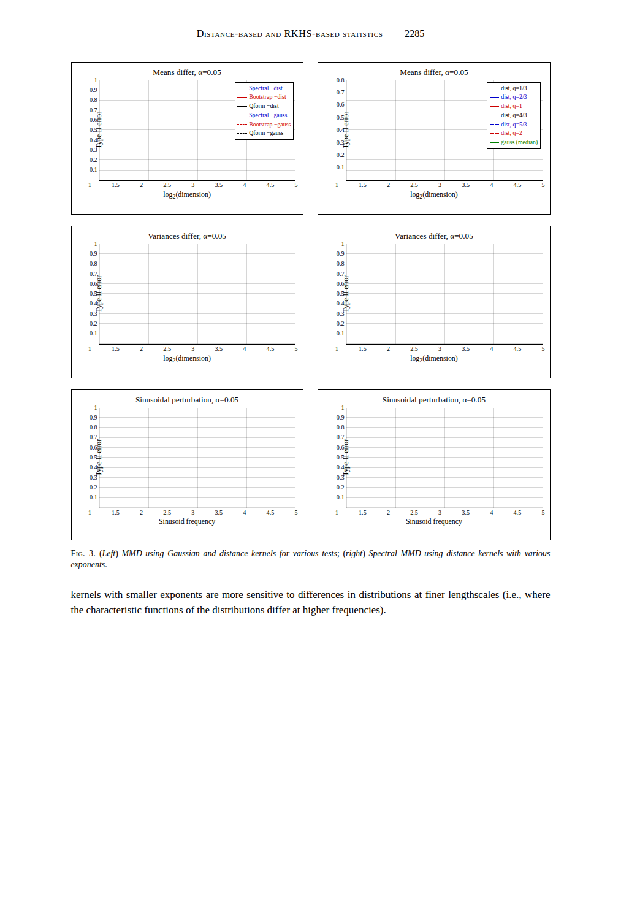Distance-based and RKHS-based statistics 2285
Means differ, α=0.05
Type II error
1 0.9 0.8 0.7 0.6 0.5 0.4 0.3 0.2 0.1
Spectral −dist
Bootstrap −dist
Qform −dist
Spectral −gauss
Bootstrap −gauss
Qform −gauss
1 1.5 2 2.5 3 3.5 4 4.5 5
log2(dimension)
Means differ, α=0.05
Type II error
0.8 0.7 0.6 0.5 0.4 0.3 0.2 0.1
dist, q=1/3
dist, q=2/3
dist, q=1
dist, q=4/3
dist, q=5/3
dist, q=2
gauss (median)
1 1.5 2 2.5 3 3.5 4 4.5 5
log2(dimension)
Variances differ, α=0.05
Type II error
1 0.9 0.8 0.7 0.6 0.5 0.4 0.3 0.2 0.1
1 1.5 2 2.5 3 3.5 4 4.5 5
log2(dimension)
Variances differ, α=0.05
Type II error
1 0.9 0.8 0.7 0.6 0.5 0.4 0.3 0.2 0.1
1 1.5 2 2.5 3 3.5 4 4.5 5
log2(dimension)
Sinusoidal perturbation, α=0.05
Type II error
1 0.9 0.8 0.7 0.6 0.5 0.4 0.3 0.2 0.1
1 1.5 2 2.5 3 3.5 4 4.5 5
Sinusoid frequency
Sinusoidal perturbation, α=0.05
Type II error
1 0.9 0.8 0.7 0.6 0.5 0.4 0.3 0.2 0.1
1 1.5 2 2.5 3 3.5 4 4.5 5
Sinusoid frequency
Fig. 3. (Left) MMD using Gaussian and distance kernels for various tests; (right) Spectral MMD using distance kernels with various exponents.
kernels with smaller exponents are more sensitive to differences in distributions at finer lengthscales (i.e., where the characteristic functions of the distributions differ at higher frequencies).